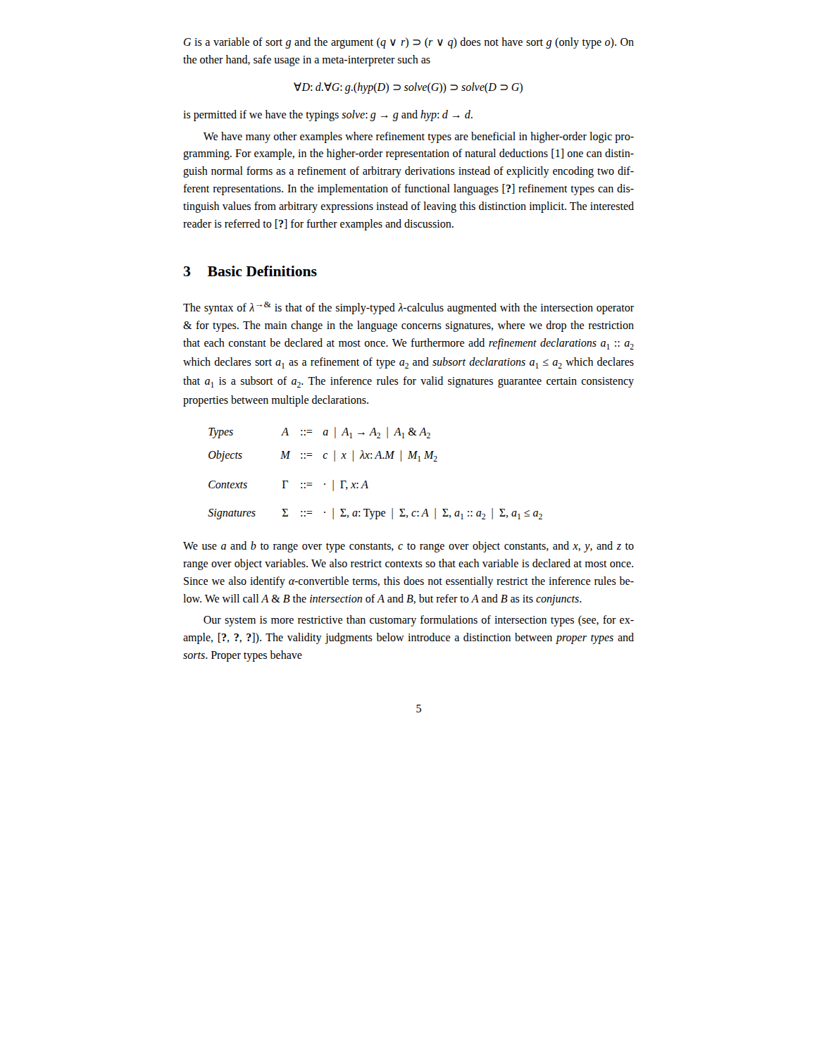G is a variable of sort g and the argument (q ∨ r) ⊃ (r ∨ q) does not have sort g (only type o). On the other hand, safe usage in a meta-interpreter such as
∀D: d.∀G: g.(hyp(D) ⊃ solve(G)) ⊃ solve(D ⊃ G)
is permitted if we have the typings solve: g → g and hyp: d → d.
We have many other examples where refinement types are beneficial in higher-order logic programming. For example, in the higher-order representation of natural deductions [1] one can distinguish normal forms as a refinement of arbitrary derivations instead of explicitly encoding two different representations. In the implementation of functional languages [?] refinement types can distinguish values from arbitrary expressions instead of leaving this distinction implicit. The interested reader is referred to [?] for further examples and discussion.
3 Basic Definitions
The syntax of λ→& is that of the simply-typed λ-calculus augmented with the intersection operator & for types. The main change in the language concerns signatures, where we drop the restriction that each constant be declared at most once. We furthermore add refinement declarations a1 :: a2 which declares sort a1 as a refinement of type a2 and subsort declarations a1 ≤ a2 which declares that a1 is a subsort of a2. The inference rules for valid signatures guarantee certain consistency properties between multiple declarations.
| Types | A | ::= | a / A 1 → A 2 / A 1 & A 2 |
| Objects | M | ::= | c / x / λx : A . M / M 1 M 2 |
| Contexts | Γ | ::= | · / Γ, x : A |
| Signatures | Σ | ::= | · / Σ, a : Type / Σ, c : A / Σ, a 1 :: a 2 / Σ, a 1 ≤ a 2 |
We use a and b to range over type constants, c to range over object constants, and x, y, and z to range over object variables. We also restrict contexts so that each variable is declared at most once. Since we also identify α-convertible terms, this does not essentially restrict the inference rules below. We will call A & B the intersection of A and B, but refer to A and B as its conjuncts.
Our system is more restrictive than customary formulations of intersection types (see, for example, [?, ?, ?]). The validity judgments below introduce a distinction between proper types and sorts. Proper types behave
5